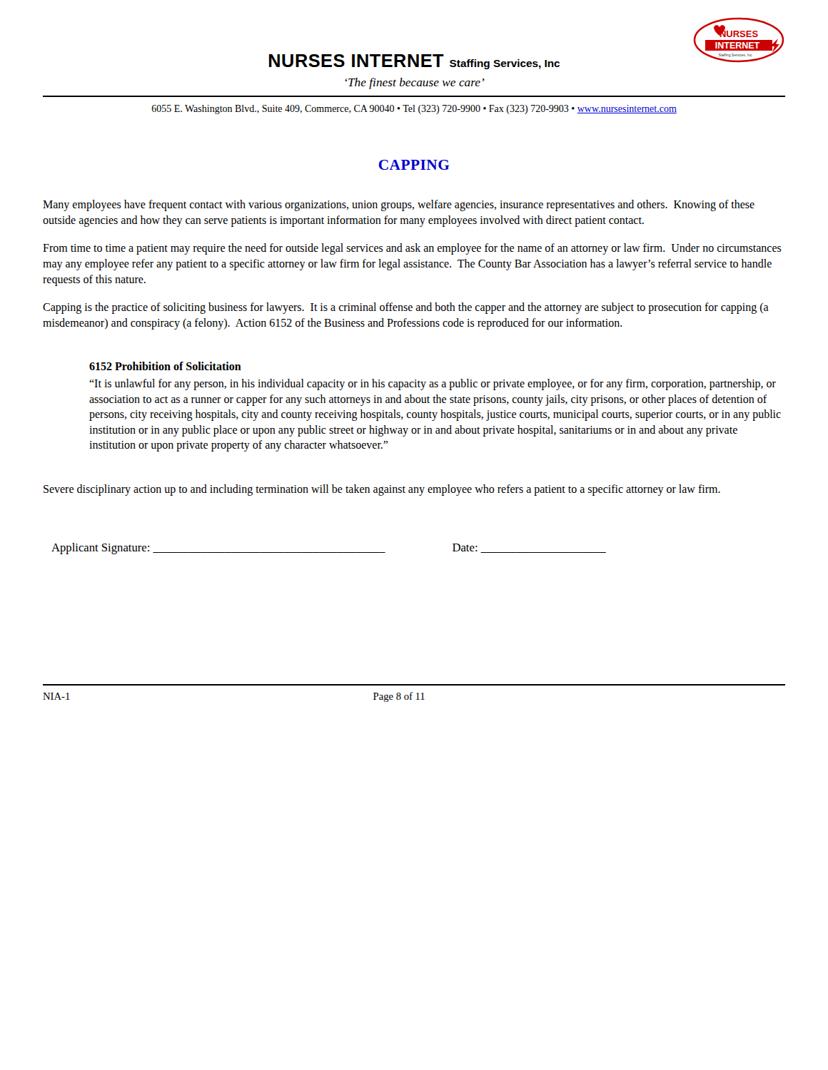NURSES INTERNET Staffing Services, Inc
NURSES INTERNET Staffing Services, Inc
‘The finest because we care’
6055 E. Washington Blvd., Suite 409, Commerce, CA 90040 • Tel (323) 720-9900 • Fax (323) 720-9903 • www.nursesinternet.com
CAPPING
Many employees have frequent contact with various organizations, union groups, welfare agencies, insurance representatives and others. Knowing of these outside agencies and how they can serve patients is important information for many employees involved with direct patient contact.
From time to time a patient may require the need for outside legal services and ask an employee for the name of an attorney or law firm. Under no circumstances may any employee refer any patient to a specific attorney or law firm for legal assistance. The County Bar Association has a lawyer’s referral service to handle requests of this nature.
Capping is the practice of soliciting business for lawyers. It is a criminal offense and both the capper and the attorney are subject to prosecution for capping (a misdemeanor) and conspiracy (a felony). Action 6152 of the Business and Professions code is reproduced for our information.
6152 Prohibition of Solicitation
“It is unlawful for any person, in his individual capacity or in his capacity as a public or private employee, or for any firm, corporation, partnership, or association to act as a runner or capper for any such attorneys in and about the state prisons, county jails, city prisons, or other places of detention of persons, city receiving hospitals, city and county receiving hospitals, county hospitals, justice courts, municipal courts, superior courts, or in any public institution or in any public place or upon any public street or highway or in and about private hospital, sanitariums or in and about any private institution or upon private property of any character whatsoever.”
Severe disciplinary action up to and including termination will be taken against any employee who refers a patient to a specific attorney or law firm.
Applicant Signature: _______________________________________ Date: _____________________
NIA-1
Page 8 of 11